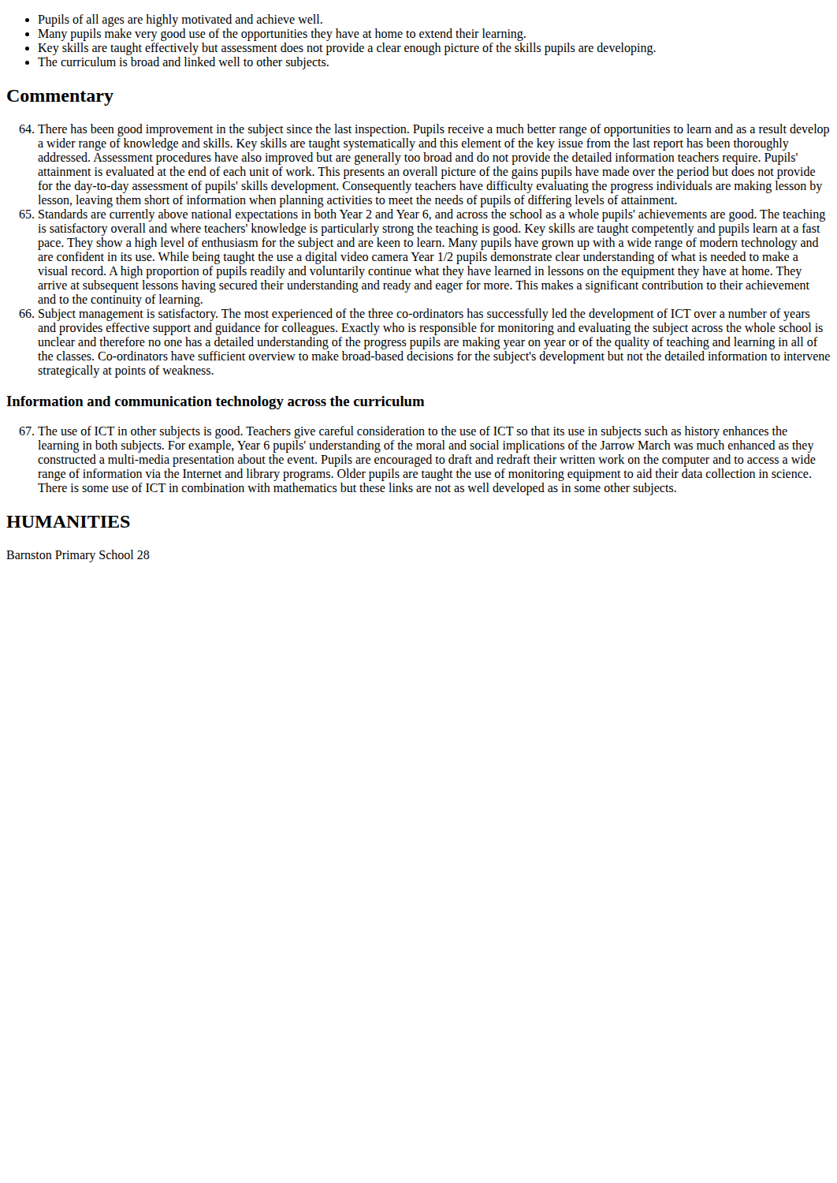Pupils of all ages are highly motivated and achieve well.
Many pupils make very good use of the opportunities they have at home to extend their learning.
Key skills are taught effectively but assessment does not provide a clear enough picture of the skills pupils are developing.
The curriculum is broad and linked well to other subjects.
Commentary
There has been good improvement in the subject since the last inspection. Pupils receive a much better range of opportunities to learn and as a result develop a wider range of knowledge and skills. Key skills are taught systematically and this element of the key issue from the last report has been thoroughly addressed. Assessment procedures have also improved but are generally too broad and do not provide the detailed information teachers require. Pupils' attainment is evaluated at the end of each unit of work. This presents an overall picture of the gains pupils have made over the period but does not provide for the day-to-day assessment of pupils' skills development. Consequently teachers have difficulty evaluating the progress individuals are making lesson by lesson, leaving them short of information when planning activities to meet the needs of pupils of differing levels of attainment.
Standards are currently above national expectations in both Year 2 and Year 6, and across the school as a whole pupils' achievements are good. The teaching is satisfactory overall and where teachers' knowledge is particularly strong the teaching is good. Key skills are taught competently and pupils learn at a fast pace. They show a high level of enthusiasm for the subject and are keen to learn. Many pupils have grown up with a wide range of modern technology and are confident in its use. While being taught the use a digital video camera Year 1/2 pupils demonstrate clear understanding of what is needed to make a visual record. A high proportion of pupils readily and voluntarily continue what they have learned in lessons on the equipment they have at home. They arrive at subsequent lessons having secured their understanding and ready and eager for more. This makes a significant contribution to their achievement and to the continuity of learning.
Subject management is satisfactory. The most experienced of the three co-ordinators has successfully led the development of ICT over a number of years and provides effective support and guidance for colleagues. Exactly who is responsible for monitoring and evaluating the subject across the whole school is unclear and therefore no one has a detailed understanding of the progress pupils are making year on year or of the quality of teaching and learning in all of the classes. Co-ordinators have sufficient overview to make broad-based decisions for the subject's development but not the detailed information to intervene strategically at points of weakness.
Information and communication technology across the curriculum
The use of ICT in other subjects is good. Teachers give careful consideration to the use of ICT so that its use in subjects such as history enhances the learning in both subjects. For example, Year 6 pupils' understanding of the moral and social implications of the Jarrow March was much enhanced as they constructed a multi-media presentation about the event. Pupils are encouraged to draft and redraft their written work on the computer and to access a wide range of information via the Internet and library programs. Older pupils are taught the use of monitoring equipment to aid their data collection in science. There is some use of ICT in combination with mathematics but these links are not as well developed as in some other subjects.
HUMANITIES
Barnston Primary School 28